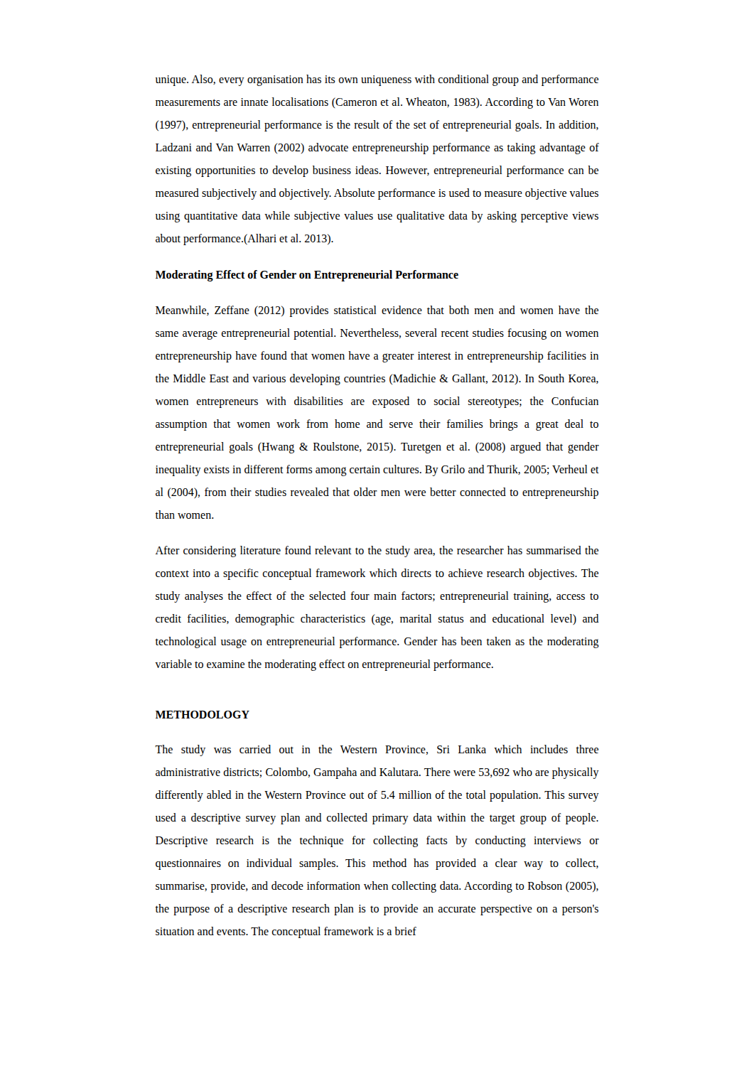unique. Also, every organisation has its own uniqueness with conditional group and performance measurements are innate localisations (Cameron et al. Wheaton, 1983). According to Van Woren (1997), entrepreneurial performance is the result of the set of entrepreneurial goals. In addition, Ladzani and Van Warren (2002) advocate entrepreneurship performance as taking advantage of existing opportunities to develop business ideas. However, entrepreneurial performance can be measured subjectively and objectively. Absolute performance is used to measure objective values using quantitative data while subjective values use qualitative data by asking perceptive views about performance.(Alhari et al. 2013).
Moderating Effect of Gender on Entrepreneurial Performance
Meanwhile, Zeffane (2012) provides statistical evidence that both men and women have the same average entrepreneurial potential. Nevertheless, several recent studies focusing on women entrepreneurship have found that women have a greater interest in entrepreneurship facilities in the Middle East and various developing countries (Madichie & Gallant, 2012). In South Korea, women entrepreneurs with disabilities are exposed to social stereotypes; the Confucian assumption that women work from home and serve their families brings a great deal to entrepreneurial goals (Hwang & Roulstone, 2015). Turetgen et al. (2008) argued that gender inequality exists in different forms among certain cultures. By Grilo and Thurik, 2005; Verheul et al (2004), from their studies revealed that older men were better connected to entrepreneurship than women.
After considering literature found relevant to the study area, the researcher has summarised the context into a specific conceptual framework which directs to achieve research objectives. The study analyses the effect of the selected four main factors; entrepreneurial training, access to credit facilities, demographic characteristics (age, marital status and educational level) and technological usage on entrepreneurial performance. Gender has been taken as the moderating variable to examine the moderating effect on entrepreneurial performance.
METHODOLOGY
The study was carried out in the Western Province, Sri Lanka which includes three administrative districts; Colombo, Gampaha and Kalutara. There were 53,692 who are physically differently abled in the Western Province out of 5.4 million of the total population. This survey used a descriptive survey plan and collected primary data within the target group of people. Descriptive research is the technique for collecting facts by conducting interviews or questionnaires on individual samples. This method has provided a clear way to collect, summarise, provide, and decode information when collecting data. According to Robson (2005), the purpose of a descriptive research plan is to provide an accurate perspective on a person's situation and events. The conceptual framework is a brief